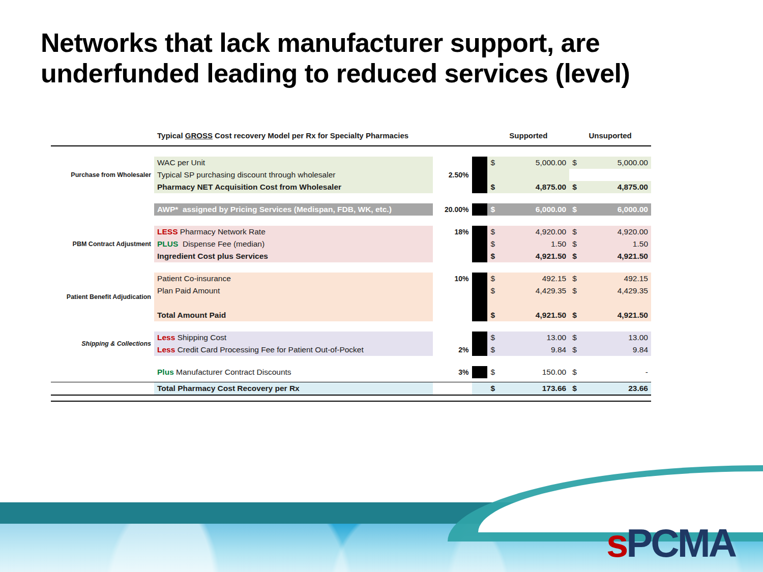Networks that lack manufacturer support, are underfunded leading to reduced services (level)
| | Typical GROSS Cost recovery Model per Rx for Specialty Pharmacies | | | Supported | Unsuported |
| Purchase from Wholesaler | WAC per Unit | | | $ | 5,000.00 | $ | 5,000.00 |
| Typical SP purchasing discount through wholesaler | 2.50% | | | | |
| Pharmacy NET Acquisition Cost from Wholesaler | | $ | 4,875.00 | $ | 4,875.00 |
| | AWP* assigned by Pricing Services (Medispan, FDB, WK, etc.) | 20.00% | | $ | 6,000.00 | $ | 6,000.00 |
| PBM Contract Adjustment | LESS Pharmacy Network Rate | 18% | | $ | 4,920.00 | $ | 4,920.00 |
| PLUS Dispense Fee (median) | | $ | 1.50 | $ | 1.50 |
| Ingredient Cost plus Services | | $ | 4,921.50 | $ | 4,921.50 |
| Patient Benefit Adjudication | Patient Co-insurance | 10% | | $ | 492.15 | $ | 492.15 |
| Plan Paid Amount | | $ | 4,429.35 | $ | 4,429.35 |
| Total Amount Paid | | $ | 4,921.50 | $ | 4,921.50 |
| Shipping & Collections | Less Shipping Cost | | | $ | 13.00 | $ | 13.00 |
| Less Credit Card Processing Fee for Patient Out-of-Pocket | 2% | $ | 9.84 | $ | 9.84 |
| | Plus Manufacturer Contract Discounts | 3% | | $ | 150.00 | $ | - |
| | Total Pharmacy Cost Recovery per Rx | | | $ | 173.66 | $ | 23.66 |
s PCMA